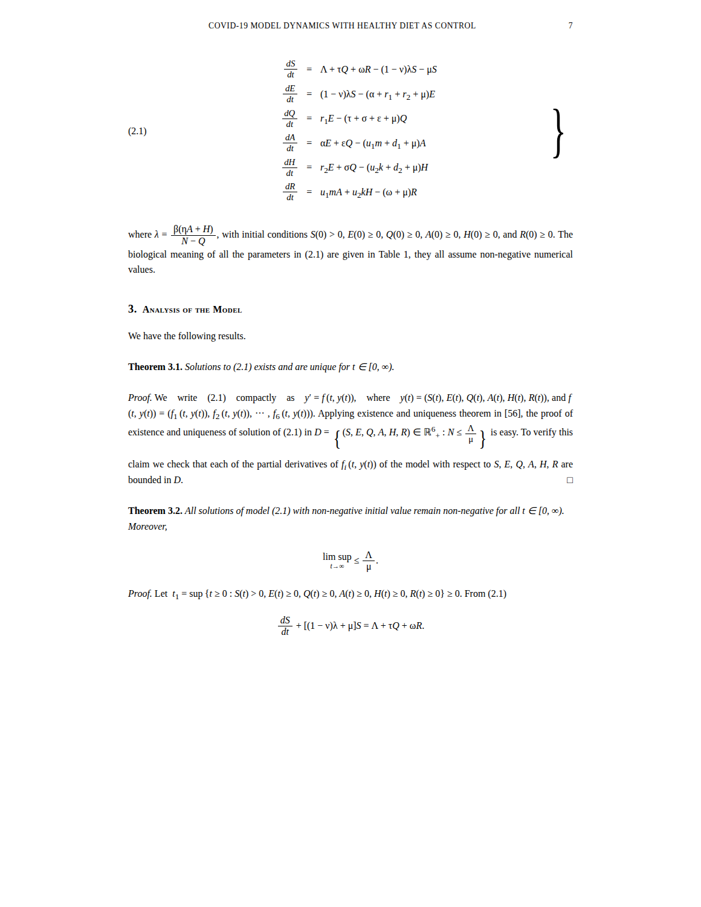COVID-19 MODEL DYNAMICS WITH HEALTHY DIET AS CONTROL 7
(2.1)
| dS dt | = | Λ + τ Q + ω R − (1 − ν)λ S − μ S |
| dE dt | = | (1 − ν)λ S − (α + r 1 + r 2 + μ) E |
| dQ dt | = | r 1 E − (τ + σ + ε + μ) Q |
| dA dt | = | α E + ε Q − ( u 1 m + d 1 + μ) A |
| dH dt | = | r 2 E + σ Q − ( u 2 k + d 2 + μ) H |
| dR dt | = | u 1 mA + u 2 kH − (ω + μ) R |
}
where λ = β(ηA + H) N − Q, with initial conditions S(0) > 0, E(0) ≥ 0, Q(0) ≥ 0, A(0) ≥ 0, H(0) ≥ 0, and R(0) ≥ 0. The biological meaning of all the parameters in (2.1) are given in Table 1, they all assume non-negative numerical values.
3. Analysis of the Model
We have the following results.
Theorem 3.1. Solutions to (2.1) exists and are unique for t ∈ [0, ∞).
Proof. We write (2.1) compactly as y′ = f (t, y(t)), where y(t) = (S(t), E(t), Q(t), A(t), H(t), R(t)), and f (t, y(t)) = (f1 (t, y(t)), f2 (t, y(t)), ··· , f6 (t, y(t))). Applying existence and uniqueness theorem in [56], the proof of existence and uniqueness of solution of (2.1) in D = {(S, E, Q, A, H, R) ∈ ℝ6+ : N ≤ Λμ} is easy. To verify this claim we check that each of the partial derivatives of fi (t, y(t)) of the model with respect to S, E, Q, A, H, R are bounded in D. □
Theorem 3.2. All solutions of model (2.1) with non-negative initial value remain non-negative for all t ∈ [0, ∞). Moreover,
lim sup t→∞ ≤ Λμ.
Proof. Let t1 = sup {t ≥ 0 : S(t) > 0, E(t) ≥ 0, Q(t) ≥ 0, A(t) ≥ 0, H(t) ≥ 0, R(t) ≥ 0} ≥ 0. From (2.1)
dS dt + [(1 − ν)λ + μ]S = Λ + τQ + ωR.